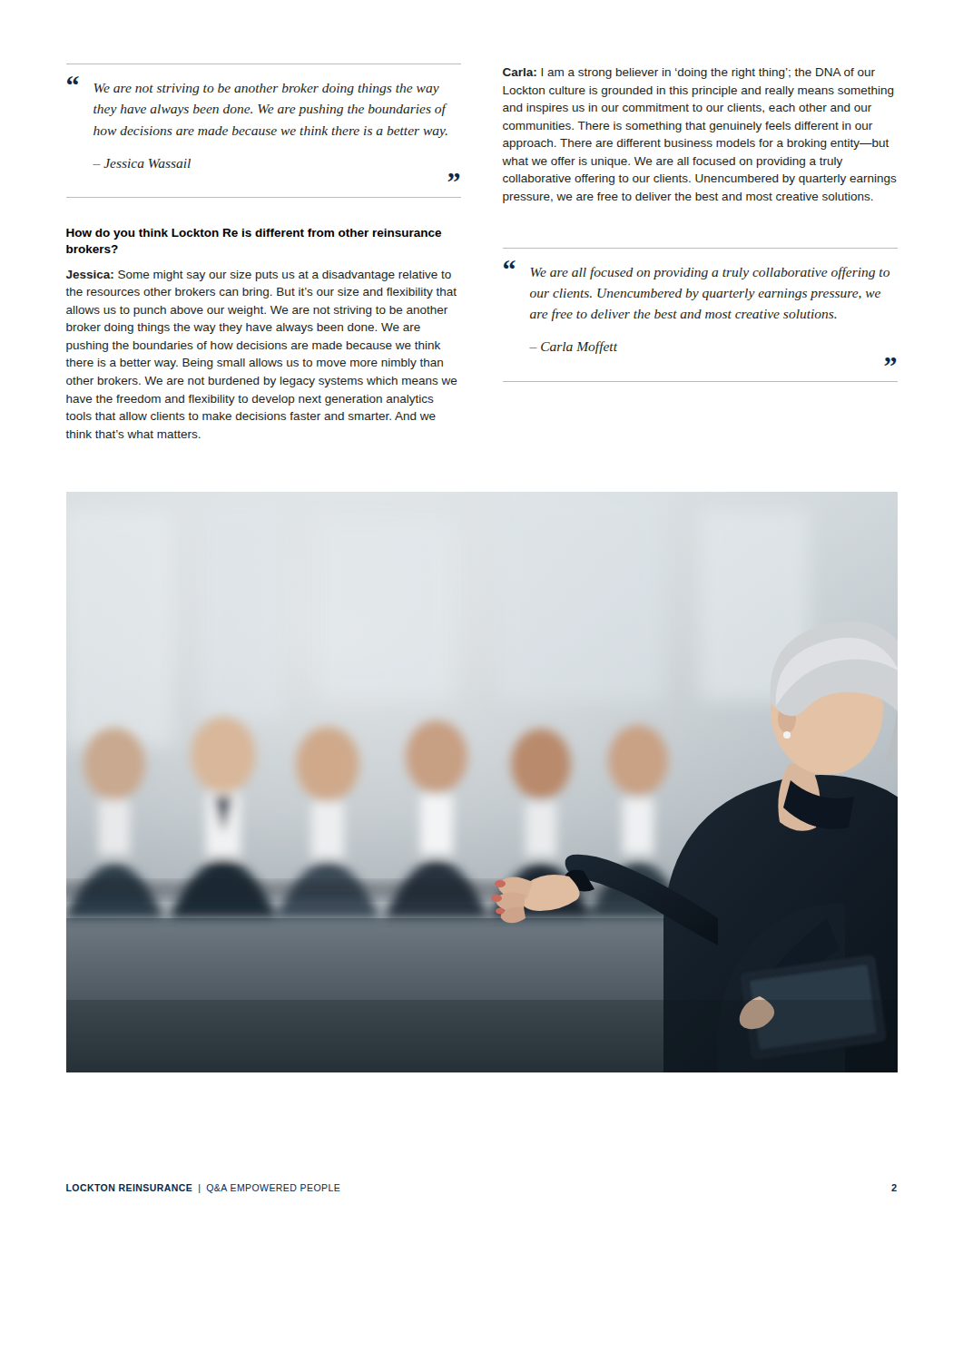“
We are not striving to be another broker doing things the way they have always been done. We are pushing the boundaries of how decisions are made because we think there is a better way.
– Jessica Wassail
”
How do you think Lockton Re is different from other reinsurance brokers?
Jessica: Some might say our size puts us at a disadvantage relative to the resources other brokers can bring. But it’s our size and flexibility that allows us to punch above our weight. We are not striving to be another broker doing things the way they have always been done. We are pushing the boundaries of how decisions are made because we think there is a better way. Being small allows us to move more nimbly than other brokers. We are not burdened by legacy systems which means we have the freedom and flexibility to develop next generation analytics tools that allow clients to make decisions faster and smarter. And we think that’s what matters.
Carla: I am a strong believer in ‘doing the right thing’; the DNA of our Lockton culture is grounded in this principle and really means something and inspires us in our commitment to our clients, each other and our communities. There is something that genuinely feels different in our approach. There are different business models for a broking entity—but what we offer is unique. We are all focused on providing a truly collaborative offering to our clients. Unencumbered by quarterly earnings pressure, we are free to deliver the best and most creative solutions.
“
We are all focused on providing a truly collaborative offering to our clients. Unencumbered by quarterly earnings pressure, we are free to deliver the best and most creative solutions.
– Carla Moffett
”
LOCKTON REINSURANCE|Q&A EMPOWERED PEOPLE
2